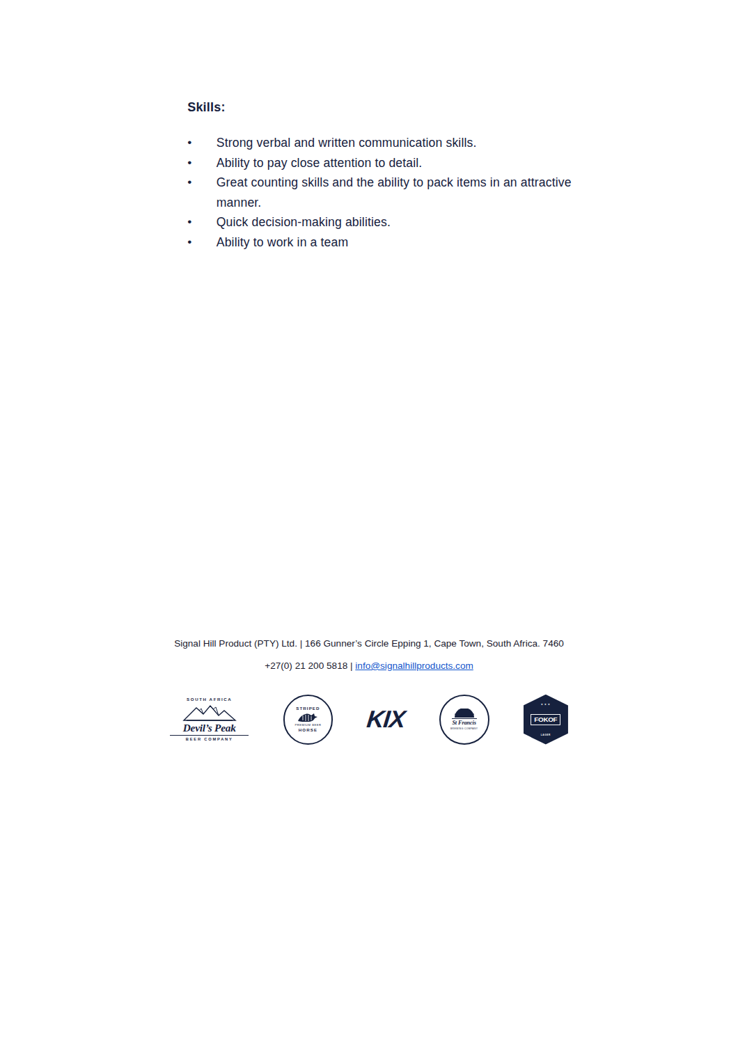Skills:
Strong verbal and written communication skills.
Ability to pay close attention to detail.
Great counting skills and the ability to pack items in an attractive manner.
Quick decision-making abilities.
Ability to work in a team
Signal Hill Product (PTY) Ltd. | 166 Gunner’s Circle Epping 1, Cape Town, South Africa. 7460
+27(0) 21 200 5818 | info@signalhillproducts.com
SOUTH AFRICA
Devil’s Peak
BEER COMPANY
STRIPED
PREMIUM BEER
HORSE
KIX
St Francis
BREWING COMPANY
★ ★ ★
FOKOF
LAGER